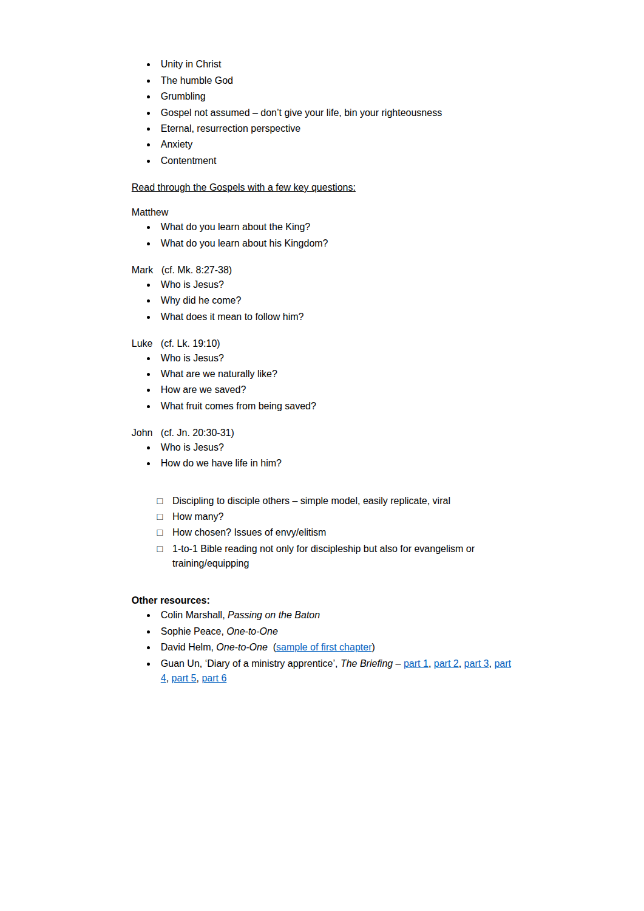Unity in Christ
The humble God
Grumbling
Gospel not assumed – don’t give your life, bin your righteousness
Eternal, resurrection perspective
Anxiety
Contentment
Read through the Gospels with a few key questions:
Matthew
What do you learn about the King?
What do you learn about his Kingdom?
Mark (cf. Mk. 8:27-38)
Who is Jesus?
Why did he come?
What does it mean to follow him?
Luke (cf. Lk. 19:10)
Who is Jesus?
What are we naturally like?
How are we saved?
What fruit comes from being saved?
John (cf. Jn. 20:30-31)
Who is Jesus?
How do we have life in him?
Discipling to disciple others – simple model, easily replicate, viral
How many?
How chosen? Issues of envy/elitism
1-to-1 Bible reading not only for discipleship but also for evangelism or training/equipping
Other resources:
Colin Marshall, Passing on the Baton
Sophie Peace, One-to-One
David Helm, One-to-One (sample of first chapter)
Guan Un, ‘Diary of a ministry apprentice’, The Briefing – part 1, part 2, part 3, part 4, part 5, part 6